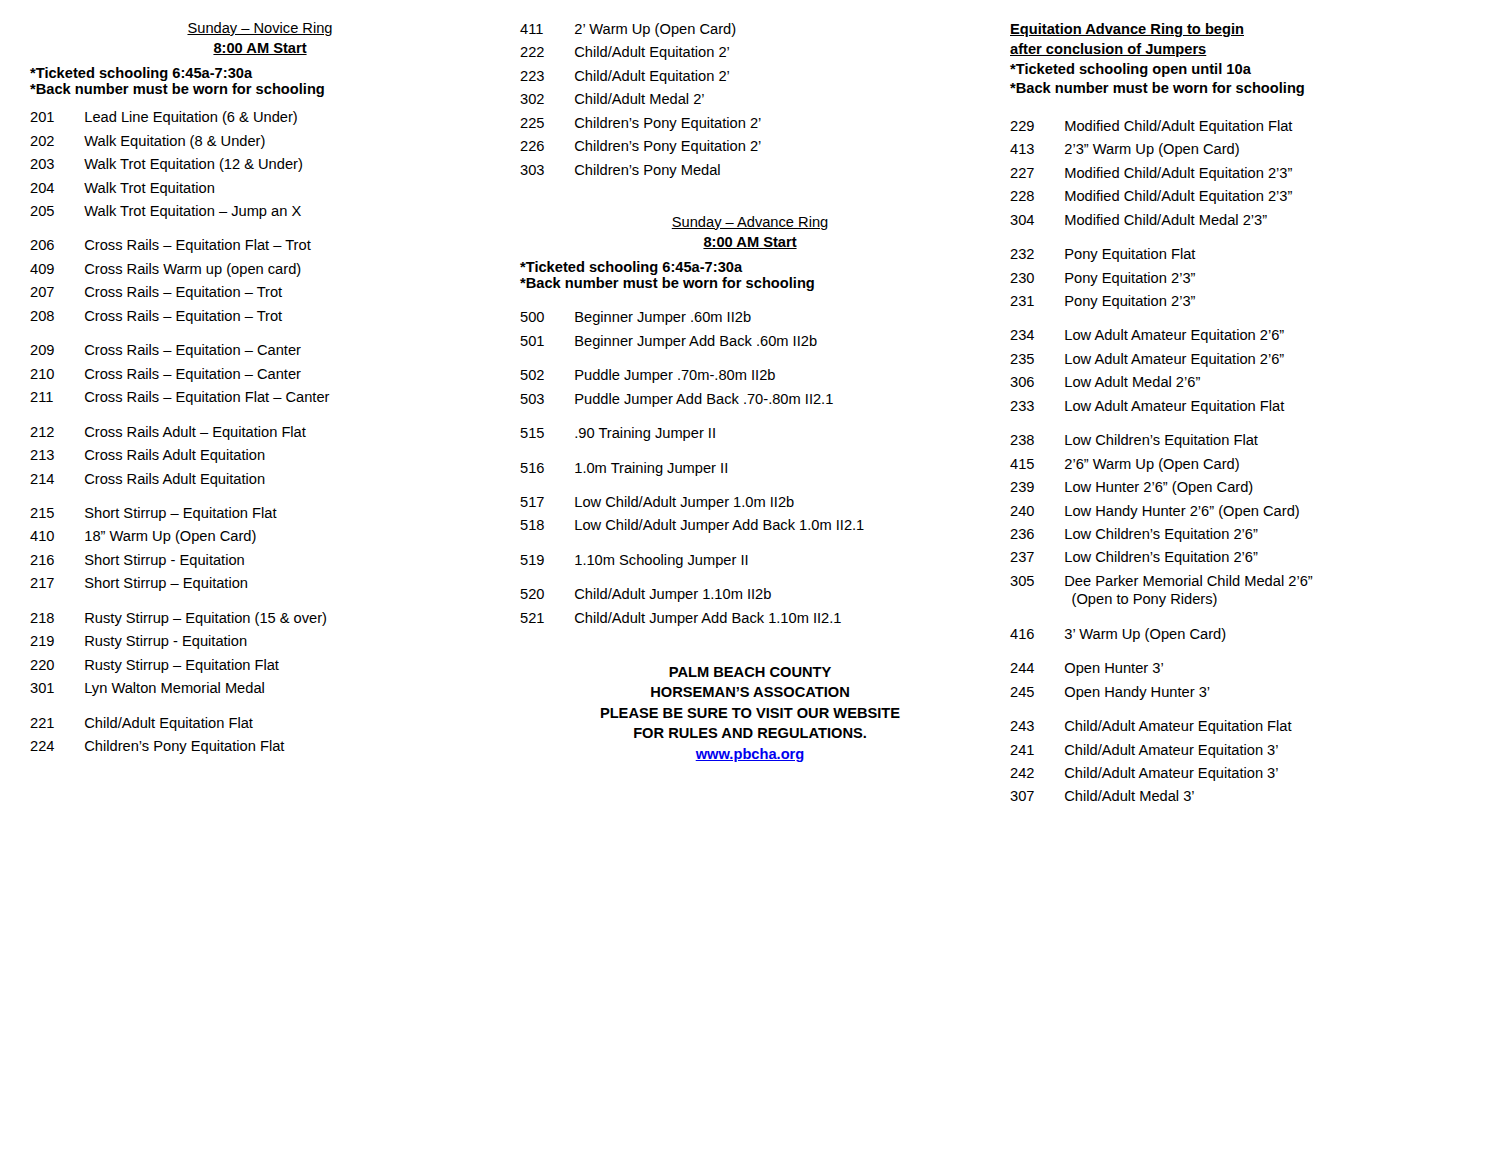Sunday – Novice Ring
8:00 AM Start
*Ticketed schooling 6:45a-7:30a
*Back number must be worn for schooling
| 201 | Lead Line Equitation (6 & Under) |
| 202 | Walk Equitation (8 & Under) |
| 203 | Walk Trot Equitation (12 & Under) |
| 204 | Walk Trot Equitation |
| 205 | Walk Trot Equitation – Jump an X |
| 206 | Cross Rails – Equitation Flat – Trot |
| 409 | Cross Rails Warm up (open card) |
| 207 | Cross Rails – Equitation – Trot |
| 208 | Cross Rails – Equitation – Trot |
| 209 | Cross Rails – Equitation – Canter |
| 210 | Cross Rails – Equitation – Canter |
| 211 | Cross Rails – Equitation Flat – Canter |
| 212 | Cross Rails Adult – Equitation Flat |
| 213 | Cross Rails Adult Equitation |
| 214 | Cross Rails Adult Equitation |
| 215 | Short Stirrup – Equitation Flat |
| 410 | 18” Warm Up (Open Card) |
| 216 | Short Stirrup - Equitation |
| 217 | Short Stirrup – Equitation |
| 218 | Rusty Stirrup – Equitation (15 & over) |
| 219 | Rusty Stirrup - Equitation |
| 220 | Rusty Stirrup – Equitation Flat |
| 301 | Lyn Walton Memorial Medal |
| 221 | Child/Adult Equitation Flat |
| 224 | Children’s Pony Equitation Flat |
| 411 | 2’ Warm Up (Open Card) |
| 222 | Child/Adult Equitation 2’ |
| 223 | Child/Adult Equitation 2’ |
| 302 | Child/Adult Medal 2’ |
| 225 | Children’s Pony Equitation 2’ |
| 226 | Children’s Pony Equitation 2’ |
| 303 | Children’s Pony Medal |
Sunday – Advance Ring
8:00 AM Start
*Ticketed schooling 6:45a-7:30a
*Back number must be worn for schooling
| 500 | Beginner Jumper .60m II2b |
| 501 | Beginner Jumper Add Back .60m II2b |
| 502 | Puddle Jumper .70m-.80m II2b |
| 503 | Puddle Jumper Add Back .70-.80m II2.1 |
| 515 | .90 Training Jumper II |
| 516 | 1.0m Training Jumper II |
| 517 | Low Child/Adult Jumper 1.0m II2b |
| 518 | Low Child/Adult Jumper Add Back 1.0m II2.1 |
| 519 | 1.10m Schooling Jumper II |
| 520 | Child/Adult Jumper 1.10m II2b |
| 521 | Child/Adult Jumper Add Back 1.10m II2.1 |
PALM BEACH COUNTY
HORSEMAN’S ASSOCATION
PLEASE BE SURE TO VISIT OUR WEBSITE
FOR RULES AND REGULATIONS.
www.pbcha.org
Equitation Advance Ring to begin
after conclusion of Jumpers
*Ticketed schooling open until 10a
*Back number must be worn for schooling
| 229 | Modified Child/Adult Equitation Flat |
| 413 | 2’3” Warm Up (Open Card) |
| 227 | Modified Child/Adult Equitation 2’3” |
| 228 | Modified Child/Adult Equitation 2’3” |
| 304 | Modified Child/Adult Medal 2’3” |
| 232 | Pony Equitation Flat |
| 230 | Pony Equitation 2’3” |
| 231 | Pony Equitation 2’3” |
| 234 | Low Adult Amateur Equitation 2’6” |
| 235 | Low Adult Amateur Equitation 2’6” |
| 306 | Low Adult Medal 2’6” |
| 233 | Low Adult Amateur Equitation Flat |
| 238 | Low Children’s Equitation Flat |
| 415 | 2’6” Warm Up (Open Card) |
| 239 | Low Hunter 2’6” (Open Card) |
| 240 | Low Handy Hunter 2’6” (Open Card) |
| 236 | Low Children’s Equitation 2’6” |
| 237 | Low Children’s Equitation 2’6” |
| 305 | Dee Parker Memorial Child Medal 2’6” (Open to Pony Riders) |
| 416 | 3’ Warm Up (Open Card) |
| 244 | Open Hunter 3’ |
| 245 | Open Handy Hunter 3’ |
| 243 | Child/Adult Amateur Equitation Flat |
| 241 | Child/Adult Amateur Equitation 3’ |
| 242 | Child/Adult Amateur Equitation 3’ |
| 307 | Child/Adult Medal 3’ |